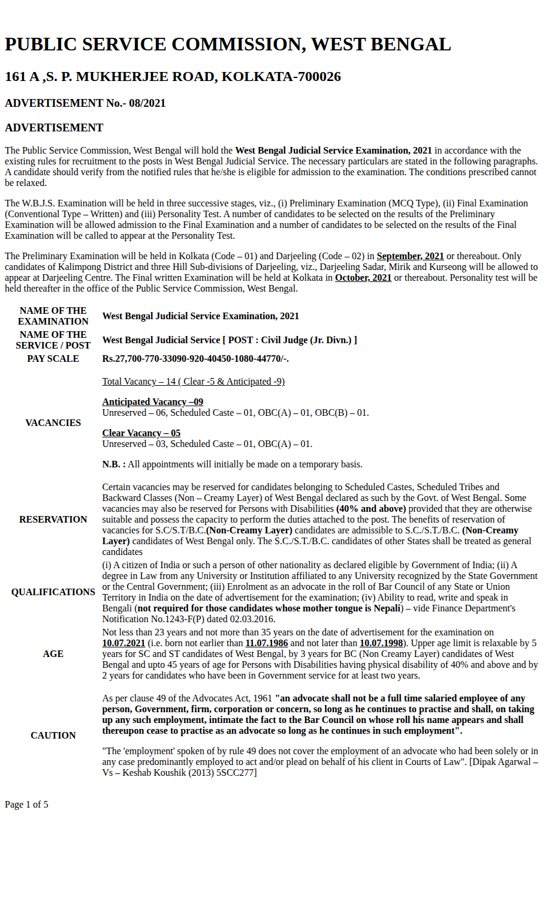PUBLIC SERVICE COMMISSION, WEST BENGAL
161 A ,S. P. MUKHERJEE ROAD, KOLKATA-700026
ADVERTISEMENT No.- 08/2021
ADVERTISEMENT
The Public Service Commission, West Bengal will hold the West Bengal Judicial Service Examination, 2021 in accordance with the existing rules for recruitment to the posts in West Bengal Judicial Service. The necessary particulars are stated in the following paragraphs. A candidate should verify from the notified rules that he/she is eligible for admission to the examination. The conditions prescribed cannot be relaxed.
The W.B.J.S. Examination will be held in three successive stages, viz., (i) Preliminary Examination (MCQ Type), (ii) Final Examination (Conventional Type – Written) and (iii) Personality Test. A number of candidates to be selected on the results of the Preliminary Examination will be allowed admission to the Final Examination and a number of candidates to be selected on the results of the Final Examination will be called to appear at the Personality Test.
The Preliminary Examination will be held in Kolkata (Code – 01) and Darjeeling (Code – 02) in September, 2021 or thereabout. Only candidates of Kalimpong District and three Hill Sub-divisions of Darjeeling, viz., Darjeeling Sadar, Mirik and Kurseong will be allowed to appear at Darjeeling Centre. The Final written Examination will be held at Kolkata in October, 2021 or thereabout. Personality test will be held thereafter in the office of the Public Service Commission, West Bengal.
| NAME OF THE EXAMINATION | West Bengal Judicial Service Examination, 2021 |
| NAME OF THE SERVICE / POST | West Bengal Judicial Service [ POST : Civil Judge (Jr. Divn.) ] |
| PAY SCALE | Rs.27,700-770-33090-920-40450-1080-44770/-. |
| VACANCIES | Total Vacancy – 14 ( Clear -5 & Anticipated -9) Anticipated Vacancy –09 Unreserved – 06, Scheduled Caste – 01, OBC(A) – 01, OBC(B) – 01. Clear Vacancy – 05 Unreserved – 03, Scheduled Caste – 01, OBC(A) – 01. N.B. : All appointments will initially be made on a temporary basis. |
| RESERVATION | Certain vacancies may be reserved for candidates belonging to Scheduled Castes, Scheduled Tribes and Backward Classes (Non – Creamy Layer) of West Bengal declared as such by the Govt. of West Bengal. Some vacancies may also be reserved for Persons with Disabilities (40% and above) provided that they are otherwise suitable and possess the capacity to perform the duties attached to the post. The benefits of reservation of vacancies for S.C/S.T/B.C. (Non-Creamy Layer) candidates are admissible to S.C./S.T./B.C. (Non-Creamy Layer) candidates of West Bengal only. The S.C./S.T./B.C. candidates of other States shall be treated as general candidates |
| QUALIFICATIONS | (i) A citizen of India or such a person of other nationality as declared eligible by Government of India; (ii) A degree in Law from any University or Institution affiliated to any University recognized by the State Government or the Central Government; (iii) Enrolment as an advocate in the roll of Bar Council of any State or Union Territory in India on the date of advertisement for the examination; (iv) Ability to read, write and speak in Bengali ( not required for those candidates whose mother tongue is Nepali ) – vide Finance Department's Notification No.1243-F(P) dated 02.03.2016. |
| AGE | Not less than 23 years and not more than 35 years on the date of advertisement for the examination on 10.07.2021 (i.e. born not earlier than 11.07.1986 and not later than 10.07.1998 ). Upper age limit is relaxable by 5 years for SC and ST candidates of West Bengal, by 3 years for BC (Non Creamy Layer) candidates of West Bengal and upto 45 years of age for Persons with Disabilities having physical disability of 40% and above and by 2 years for candidates who have been in Government service for at least two years. |
| CAUTION | As per clause 49 of the Advocates Act, 1961 "an advocate shall not be a full time salaried employee of any person, Government, firm, corporation or concern, so long as he continues to practise and shall, on taking up any such employment, intimate the fact to the Bar Council on whose roll his name appears and shall thereupon cease to practise as an advocate so long as he continues in such employment". "The 'employment' spoken of by rule 49 does not cover the employment of an advocate who had been solely or in any case predominantly employed to act and/or plead on behalf of his client in Courts of Law". [Dipak Agarwal – Vs – Keshab Koushik (2013) 5SCC277] |
Page 1 of 5